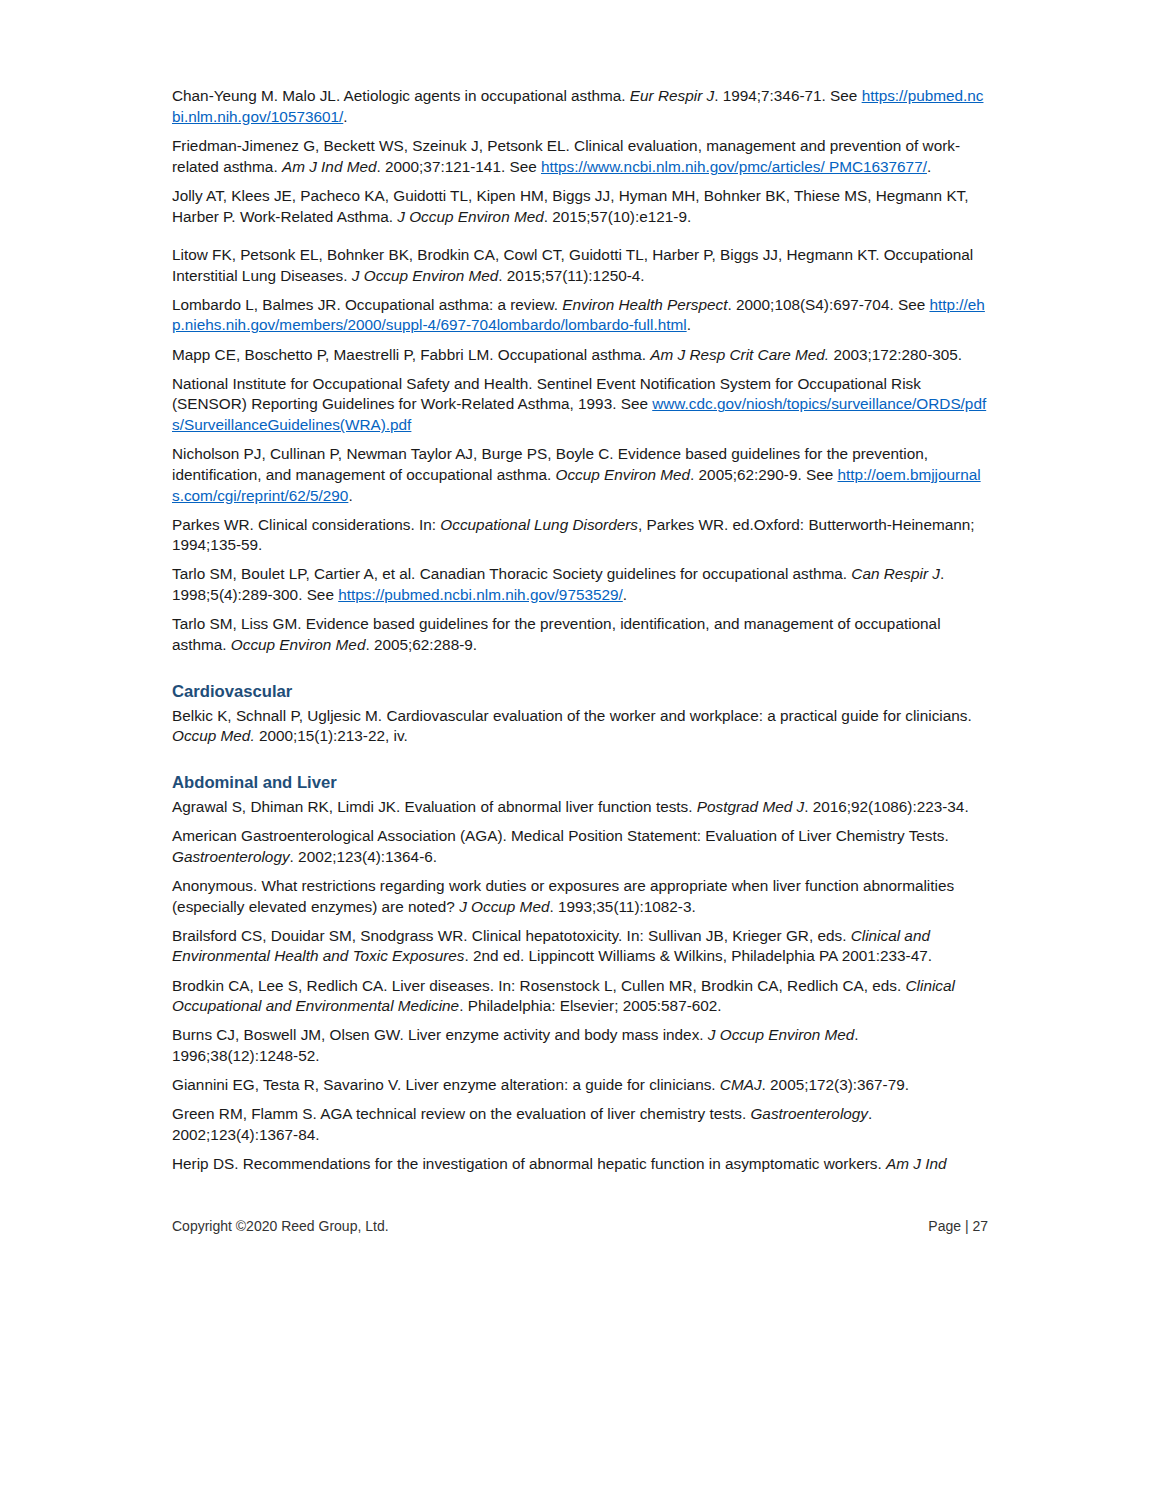Chan-Yeung M. Malo JL. Aetiologic agents in occupational asthma. Eur Respir J. 1994;7:346-71. See https://pubmed.ncbi.nlm.nih.gov/10573601/.
Friedman-Jimenez G, Beckett WS, Szeinuk J, Petsonk EL. Clinical evaluation, management and prevention of work-related asthma. Am J Ind Med. 2000;37:121-141. See https://www.ncbi.nlm.nih.gov/pmc/articles/ PMC1637677/.
Jolly AT, Klees JE, Pacheco KA, Guidotti TL, Kipen HM, Biggs JJ, Hyman MH, Bohnker BK, Thiese MS, Hegmann KT, Harber P. Work-Related Asthma. J Occup Environ Med. 2015;57(10):e121-9.
Litow FK, Petsonk EL, Bohnker BK, Brodkin CA, Cowl CT, Guidotti TL, Harber P, Biggs JJ, Hegmann KT. Occupational Interstitial Lung Diseases. J Occup Environ Med. 2015;57(11):1250-4.
Lombardo L, Balmes JR. Occupational asthma: a review. Environ Health Perspect. 2000;108(S4):697-704. See http://ehp.niehs.nih.gov/members/2000/suppl-4/697-704lombardo/lombardo-full.html.
Mapp CE, Boschetto P, Maestrelli P, Fabbri LM. Occupational asthma. Am J Resp Crit Care Med. 2003;172:280-305.
National Institute for Occupational Safety and Health. Sentinel Event Notification System for Occupational Risk (SENSOR) Reporting Guidelines for Work-Related Asthma, 1993. See www.cdc.gov/niosh/topics/surveillance/ORDS/pdfs/SurveillanceGuidelines(WRA).pdf
Nicholson PJ, Cullinan P, Newman Taylor AJ, Burge PS, Boyle C. Evidence based guidelines for the prevention, identification, and management of occupational asthma. Occup Environ Med. 2005;62:290-9. See http://oem.bmjjournals.com/cgi/reprint/62/5/290.
Parkes WR. Clinical considerations. In: Occupational Lung Disorders, Parkes WR. ed.Oxford: Butterworth-Heinemann; 1994;135-59.
Tarlo SM, Boulet LP, Cartier A, et al. Canadian Thoracic Society guidelines for occupational asthma. Can Respir J. 1998;5(4):289-300. See https://pubmed.ncbi.nlm.nih.gov/9753529/.
Tarlo SM, Liss GM. Evidence based guidelines for the prevention, identification, and management of occupational asthma. Occup Environ Med. 2005;62:288-9.
Cardiovascular
Belkic K, Schnall P, Ugljesic M. Cardiovascular evaluation of the worker and workplace: a practical guide for clinicians. Occup Med. 2000;15(1):213-22, iv.
Abdominal and Liver
Agrawal S, Dhiman RK, Limdi JK. Evaluation of abnormal liver function tests. Postgrad Med J. 2016;92(1086):223-34.
American Gastroenterological Association (AGA). Medical Position Statement: Evaluation of Liver Chemistry Tests. Gastroenterology. 2002;123(4):1364-6.
Anonymous. What restrictions regarding work duties or exposures are appropriate when liver function abnormalities (especially elevated enzymes) are noted? J Occup Med. 1993;35(11):1082-3.
Brailsford CS, Douidar SM, Snodgrass WR. Clinical hepatotoxicity. In: Sullivan JB, Krieger GR, eds. Clinical and Environmental Health and Toxic Exposures. 2nd ed. Lippincott Williams & Wilkins, Philadelphia PA 2001:233-47.
Brodkin CA, Lee S, Redlich CA. Liver diseases. In: Rosenstock L, Cullen MR, Brodkin CA, Redlich CA, eds. Clinical Occupational and Environmental Medicine. Philadelphia: Elsevier; 2005:587-602.
Burns CJ, Boswell JM, Olsen GW. Liver enzyme activity and body mass index. J Occup Environ Med. 1996;38(12):1248-52.
Giannini EG, Testa R, Savarino V. Liver enzyme alteration: a guide for clinicians. CMAJ. 2005;172(3):367-79.
Green RM, Flamm S. AGA technical review on the evaluation of liver chemistry tests. Gastroenterology. 2002;123(4):1367-84.
Herip DS. Recommendations for the investigation of abnormal hepatic function in asymptomatic workers. Am J Ind
Copyright ©2020 Reed Group, Ltd. Page | 27